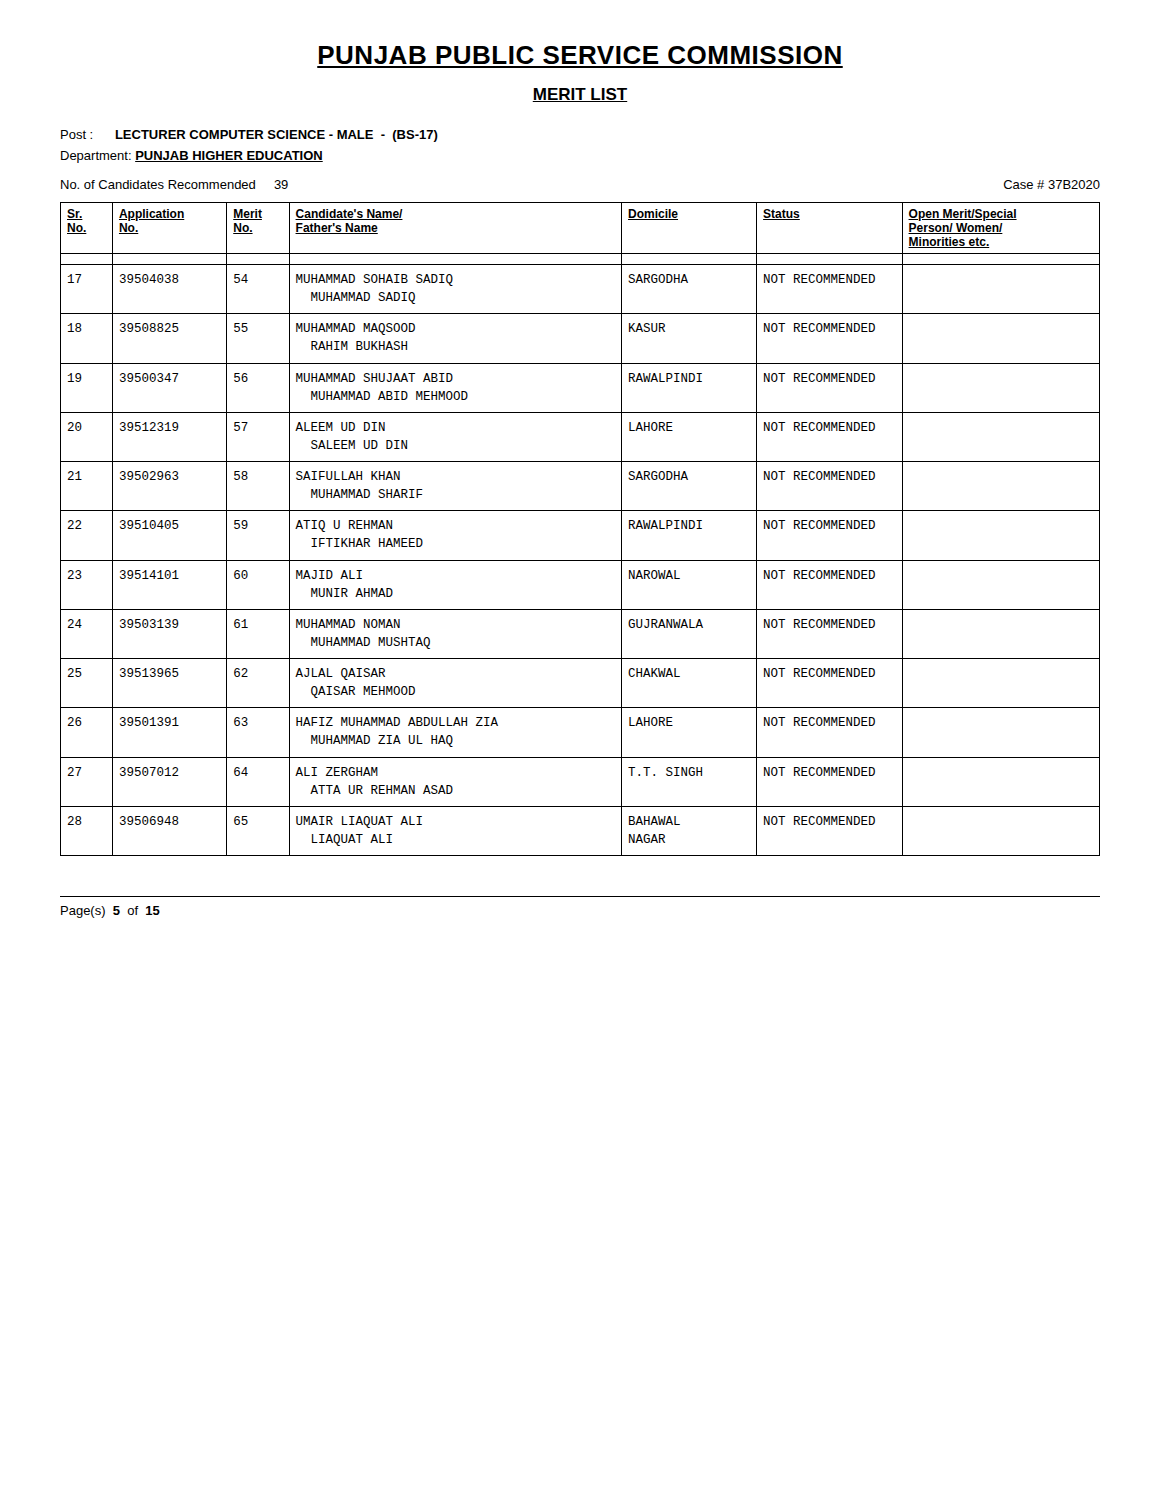PUNJAB PUBLIC SERVICE COMMISSION
MERIT LIST
Post : LECTURER COMPUTER SCIENCE - MALE - (BS-17)
Department: PUNJAB HIGHER EDUCATION
No. of Candidates Recommended 39
Case # 37B2020
| Sr. No. | Application No. | Merit No. | Candidate's Name/ Father's Name | Domicile | Status | Open Merit/Special Person/ Women/ Minorities etc. |
| --- | --- | --- | --- | --- | --- | --- |
| 17 | 39504038 | 54 | MUHAMMAD SOHAIB SADIQ MUHAMMAD SADIQ | SARGODHA | NOT RECOMMENDED | |
| 18 | 39508825 | 55 | MUHAMMAD MAQSOOD RAHIM BUKHASH | KASUR | NOT RECOMMENDED | |
| 19 | 39500347 | 56 | MUHAMMAD SHUJAAT ABID MUHAMMAD ABID MEHMOOD | RAWALPINDI | NOT RECOMMENDED | |
| 20 | 39512319 | 57 | ALEEM UD DIN SALEEM UD DIN | LAHORE | NOT RECOMMENDED | |
| 21 | 39502963 | 58 | SAIFULLAH KHAN MUHAMMAD SHARIF | SARGODHA | NOT RECOMMENDED | |
| 22 | 39510405 | 59 | ATIQ U REHMAN IFTIKHAR HAMEED | RAWALPINDI | NOT RECOMMENDED | |
| 23 | 39514101 | 60 | MAJID ALI MUNIR AHMAD | NAROWAL | NOT RECOMMENDED | |
| 24 | 39503139 | 61 | MUHAMMAD NOMAN MUHAMMAD MUSHTAQ | GUJRANWALA | NOT RECOMMENDED | |
| 25 | 39513965 | 62 | AJLAL QAISAR QAISAR MEHMOOD | CHAKWAL | NOT RECOMMENDED | |
| 26 | 39501391 | 63 | HAFIZ MUHAMMAD ABDULLAH ZIA MUHAMMAD ZIA UL HAQ | LAHORE | NOT RECOMMENDED | |
| 27 | 39507012 | 64 | ALI ZERGHAM ATTA UR REHMAN ASAD | T.T. SINGH | NOT RECOMMENDED | |
| 28 | 39506948 | 65 | UMAIR LIAQUAT ALI LIAQUAT ALI | BAHAWAL NAGAR | NOT RECOMMENDED | |
Page(s) 5 of 15